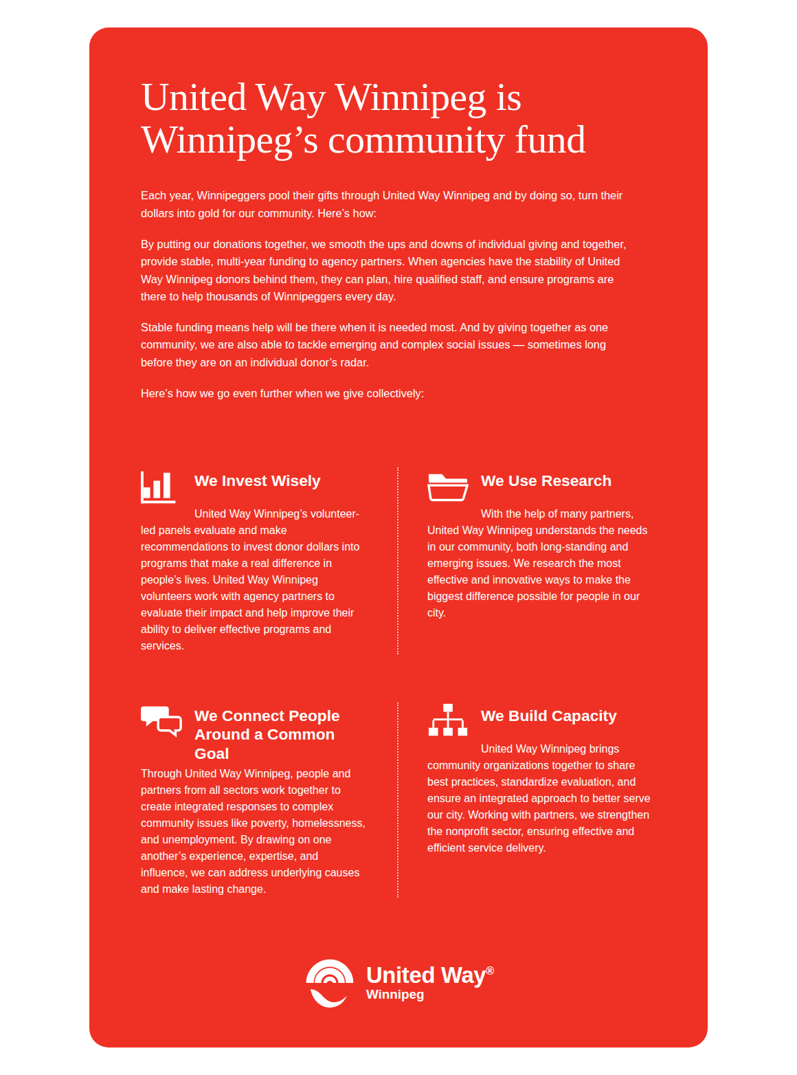United Way Winnipeg is
Winnipeg’s community fund
Each year, Winnipeggers pool their gifts through United Way Winnipeg and by doing so, turn their dollars into gold for our community. Here’s how:
By putting our donations together, we smooth the ups and downs of individual giving and together, provide stable, multi-year funding to agency partners. When agencies have the stability of United Way Winnipeg donors behind them, they can plan, hire qualified staff, and ensure programs are there to help thousands of Winnipeggers every day.
Stable funding means help will be there when it is needed most. And by giving together as one community, we are also able to tackle emerging and complex social issues — sometimes long before they are on an individual donor’s radar.
Here’s how we go even further when we give collectively:
We Invest Wisely
United Way Winnipeg’s volunteer-led panels evaluate and make recommendations to invest donor dollars into programs that make a real difference in people’s lives. United Way Winnipeg volunteers work with agency partners to evaluate their impact and help improve their ability to deliver effective programs and services.
We Use Research
With the help of many partners, United Way Winnipeg understands the needs in our community, both long-standing and emerging issues. We research the most effective and innovative ways to make the biggest difference possible for people in our city.
We Connect People
Around a Common Goal
Through United Way Winnipeg, people and partners from all sectors work together to create integrated responses to complex community issues like poverty, homelessness, and unemployment. By drawing on one another’s experience, expertise, and influence, we can address underlying causes and make lasting change.
We Build Capacity
United Way Winnipeg brings community organizations together to share best practices, standardize evaluation, and ensure an integrated approach to better serve our city. Working with partners, we strengthen the nonprofit sector, ensuring effective and efficient service delivery.
United Way® Winnipeg